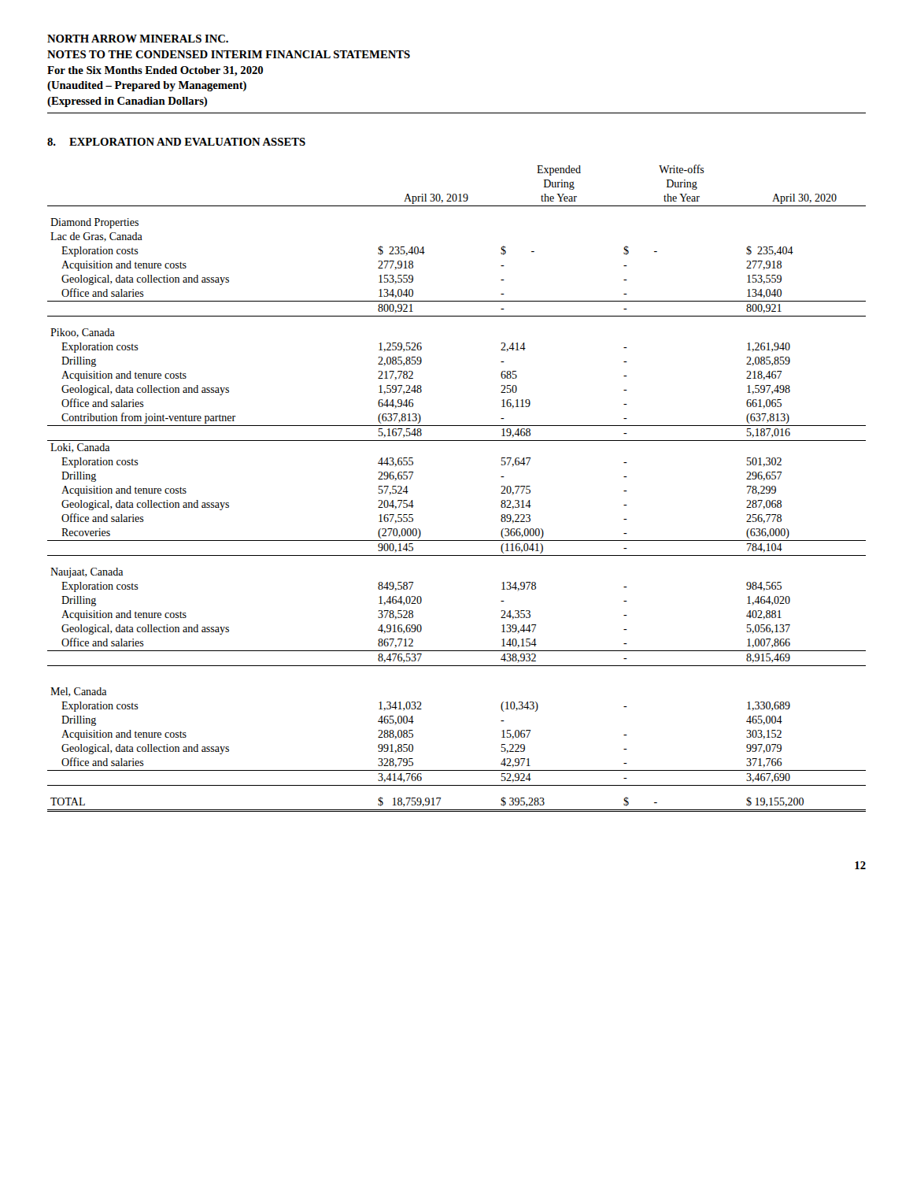NORTH ARROW MINERALS INC.
NOTES TO THE CONDENSED INTERIM FINANCIAL STATEMENTS
For the Six Months Ended October 31, 2020
(Unaudited – Prepared by Management)
(Expressed in Canadian Dollars)
8. EXPLORATION AND EVALUATION ASSETS
| | | Expended | Write-offs | |
| --- | --- | --- | --- | --- |
| | | During | During | |
| | April 30, 2019 | the Year | the Year | April 30, 2020 |
| Diamond Properties | | | | |
| Lac de Gras, Canada | | | | |
| Exploration costs | $ 235,404 | $ - | $ - | $ 235,404 |
| Acquisition and tenure costs | 277,918 | - | - | 277,918 |
| Geological, data collection and assays | 153,559 | - | - | 153,559 |
| Office and salaries | 134,040 | - | - | 134,040 |
| | 800,921 | - | - | 800,921 |
| Pikoo, Canada | | | | |
| Exploration costs | 1,259,526 | 2,414 | - | 1,261,940 |
| Drilling | 2,085,859 | - | - | 2,085,859 |
| Acquisition and tenure costs | 217,782 | 685 | - | 218,467 |
| Geological, data collection and assays | 1,597,248 | 250 | - | 1,597,498 |
| Office and salaries | 644,946 | 16,119 | - | 661,065 |
| Contribution from joint-venture partner | (637,813) | - | - | (637,813) |
| | 5,167,548 | 19,468 | - | 5,187,016 |
| Loki, Canada | | | | |
| Exploration costs | 443,655 | 57,647 | - | 501,302 |
| Drilling | 296,657 | - | - | 296,657 |
| Acquisition and tenure costs | 57,524 | 20,775 | - | 78,299 |
| Geological, data collection and assays | 204,754 | 82,314 | - | 287,068 |
| Office and salaries | 167,555 | 89,223 | - | 256,778 |
| Recoveries | (270,000) | (366,000) | - | (636,000) |
| | 900,145 | (116,041) | - | 784,104 |
| Naujaat, Canada | | | | |
| Exploration costs | 849,587 | 134,978 | - | 984,565 |
| Drilling | 1,464,020 | - | - | 1,464,020 |
| Acquisition and tenure costs | 378,528 | 24,353 | - | 402,881 |
| Geological, data collection and assays | 4,916,690 | 139,447 | - | 5,056,137 |
| Office and salaries | 867,712 | 140,154 | - | 1,007,866 |
| | 8,476,537 | 438,932 | - | 8,915,469 |
| Mel, Canada | | | | |
| Exploration costs | 1,341,032 | (10,343) | - | 1,330,689 |
| Drilling | 465,004 | - | | 465,004 |
| Acquisition and tenure costs | 288,085 | 15,067 | - | 303,152 |
| Geological, data collection and assays | 991,850 | 5,229 | - | 997,079 |
| Office and salaries | 328,795 | 42,971 | - | 371,766 |
| | 3,414,766 | 52,924 | - | 3,467,690 |
| TOTAL | $ 18,759,917 | $ 395,283 | $ - | $ 19,155,200 |
12